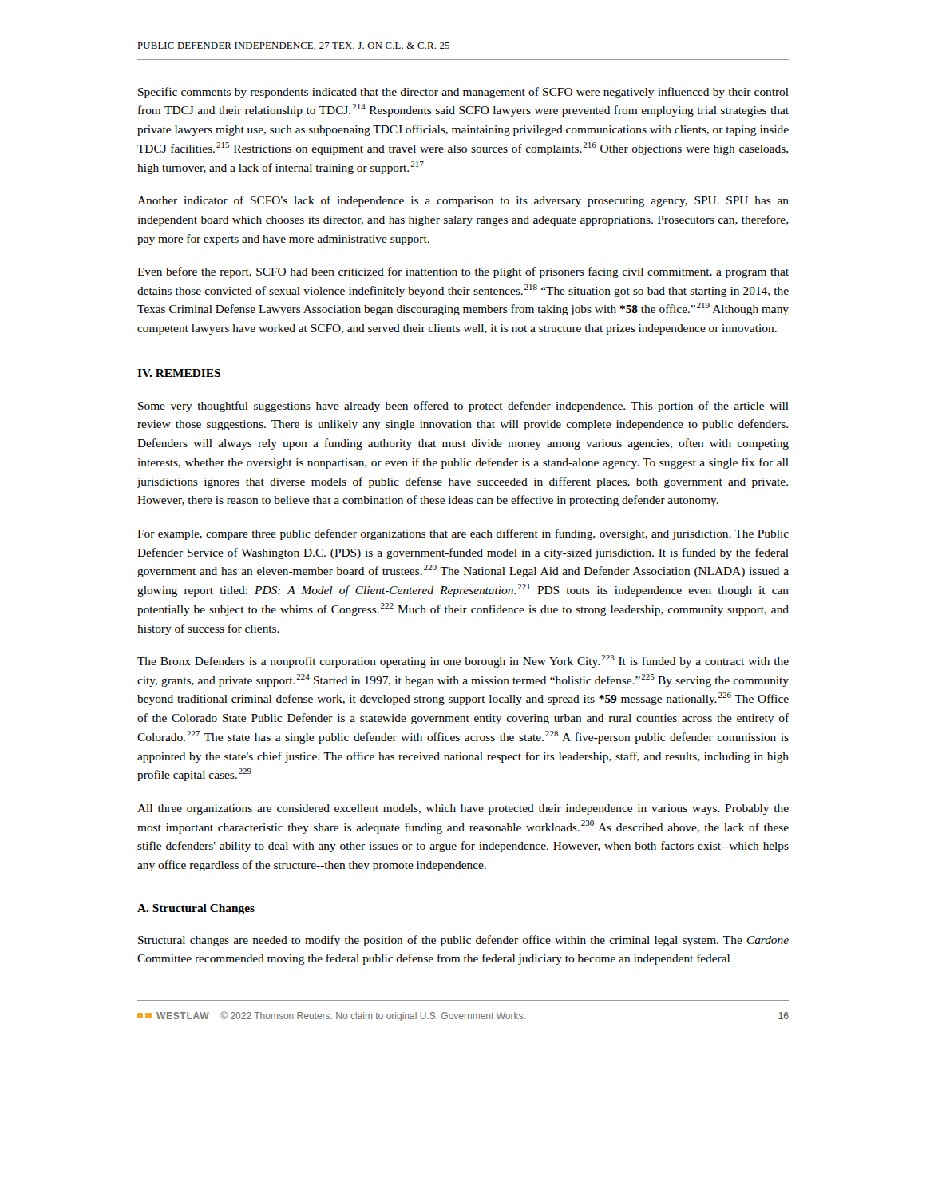Public Defender Independence, 27 Tex. J. on C.L. & C.R. 25
Specific comments by respondents indicated that the director and management of SCFO were negatively influenced by their control from TDCJ and their relationship to TDCJ.214 Respondents said SCFO lawyers were prevented from employing trial strategies that private lawyers might use, such as subpoenaing TDCJ officials, maintaining privileged communications with clients, or taping inside TDCJ facilities.215 Restrictions on equipment and travel were also sources of complaints.216 Other objections were high caseloads, high turnover, and a lack of internal training or support.217
Another indicator of SCFO's lack of independence is a comparison to its adversary prosecuting agency, SPU. SPU has an independent board which chooses its director, and has higher salary ranges and adequate appropriations. Prosecutors can, therefore, pay more for experts and have more administrative support.
Even before the report, SCFO had been criticized for inattention to the plight of prisoners facing civil commitment, a program that detains those convicted of sexual violence indefinitely beyond their sentences.218 “The situation got so bad that starting in 2014, the Texas Criminal Defense Lawyers Association began discouraging members from taking jobs with *58 the office.”219 Although many competent lawyers have worked at SCFO, and served their clients well, it is not a structure that prizes independence or innovation.
IV. REMEDIES
Some very thoughtful suggestions have already been offered to protect defender independence. This portion of the article will review those suggestions. There is unlikely any single innovation that will provide complete independence to public defenders. Defenders will always rely upon a funding authority that must divide money among various agencies, often with competing interests, whether the oversight is nonpartisan, or even if the public defender is a stand-alone agency. To suggest a single fix for all jurisdictions ignores that diverse models of public defense have succeeded in different places, both government and private. However, there is reason to believe that a combination of these ideas can be effective in protecting defender autonomy.
For example, compare three public defender organizations that are each different in funding, oversight, and jurisdiction. The Public Defender Service of Washington D.C. (PDS) is a government-funded model in a city-sized jurisdiction. It is funded by the federal government and has an eleven-member board of trustees.220 The National Legal Aid and Defender Association (NLADA) issued a glowing report titled: PDS: A Model of Client-Centered Representation.221 PDS touts its independence even though it can potentially be subject to the whims of Congress.222 Much of their confidence is due to strong leadership, community support, and history of success for clients.
The Bronx Defenders is a nonprofit corporation operating in one borough in New York City.223 It is funded by a contract with the city, grants, and private support.224 Started in 1997, it began with a mission termed “holistic defense.”225 By serving the community beyond traditional criminal defense work, it developed strong support locally and spread its *59 message nationally.226 The Office of the Colorado State Public Defender is a statewide government entity covering urban and rural counties across the entirety of Colorado.227 The state has a single public defender with offices across the state.228 A five-person public defender commission is appointed by the state's chief justice. The office has received national respect for its leadership, staff, and results, including in high profile capital cases.229
All three organizations are considered excellent models, which have protected their independence in various ways. Probably the most important characteristic they share is adequate funding and reasonable workloads.230 As described above, the lack of these stifle defenders' ability to deal with any other issues or to argue for independence. However, when both factors exist--which helps any office regardless of the structure--then they promote independence.
A. Structural Changes
Structural changes are needed to modify the position of the public defender office within the criminal legal system. The Cardone Committee recommended moving the federal public defense from the federal judiciary to become an independent federal
WESTLAW © 2022 Thomson Reuters. No claim to original U.S. Government Works. 16